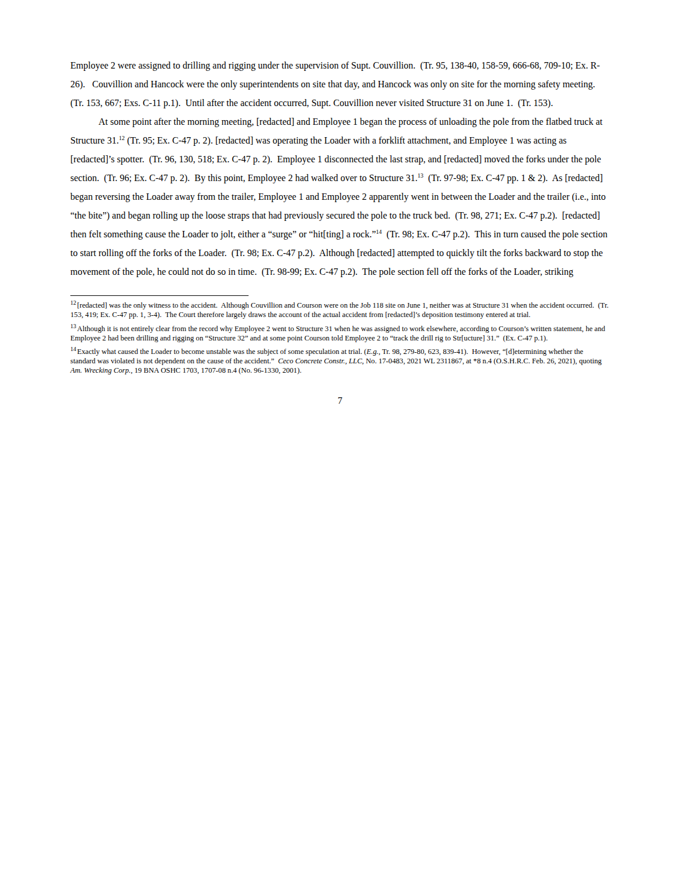Employee 2 were assigned to drilling and rigging under the supervision of Supt. Couvillion. (Tr. 95, 138-40, 158-59, 666-68, 709-10; Ex. R-26). Couvillion and Hancock were the only superintendents on site that day, and Hancock was only on site for the morning safety meeting. (Tr. 153, 667; Exs. C-11 p.1). Until after the accident occurred, Supt. Couvillion never visited Structure 31 on June 1. (Tr. 153).
At some point after the morning meeting, [redacted] and Employee 1 began the process of unloading the pole from the flatbed truck at Structure 31.12 (Tr. 95; Ex. C-47 p. 2). [redacted] was operating the Loader with a forklift attachment, and Employee 1 was acting as [redacted]’s spotter. (Tr. 96, 130, 518; Ex. C-47 p. 2). Employee 1 disconnected the last strap, and [redacted] moved the forks under the pole section. (Tr. 96; Ex. C-47 p. 2). By this point, Employee 2 had walked over to Structure 31.13 (Tr. 97-98; Ex. C-47 pp. 1 & 2). As [redacted] began reversing the Loader away from the trailer, Employee 1 and Employee 2 apparently went in between the Loader and the trailer (i.e., into “the bite”) and began rolling up the loose straps that had previously secured the pole to the truck bed. (Tr. 98, 271; Ex. C-47 p.2). [redacted] then felt something cause the Loader to jolt, either a “surge” or “hit[ting] a rock.”14 (Tr. 98; Ex. C-47 p.2). This in turn caused the pole section to start rolling off the forks of the Loader. (Tr. 98; Ex. C-47 p.2). Although [redacted] attempted to quickly tilt the forks backward to stop the movement of the pole, he could not do so in time. (Tr. 98-99; Ex. C-47 p.2). The pole section fell off the forks of the Loader, striking
12[redacted] was the only witness to the accident. Although Couvillion and Courson were on the Job 118 site on June 1, neither was at Structure 31 when the accident occurred. (Tr. 153, 419; Ex. C-47 pp. 1, 3-4). The Court therefore largely draws the account of the actual accident from [redacted]’s deposition testimony entered at trial.
13 Although it is not entirely clear from the record why Employee 2 went to Structure 31 when he was assigned to work elsewhere, according to Courson’s written statement, he and Employee 2 had been drilling and rigging on “Structure 32” and at some point Courson told Employee 2 to “track the drill rig to Str[ucture] 31.” (Ex. C-47 p.1).
14 Exactly what caused the Loader to become unstable was the subject of some speculation at trial. (E.g., Tr. 98, 279-80, 623, 839-41). However, “[d]etermining whether the standard was violated is not dependent on the cause of the accident.” Ceco Concrete Constr., LLC, No. 17-0483, 2021 WL 2311867, at *8 n.4 (O.S.H.R.C. Feb. 26, 2021), quoting Am. Wrecking Corp., 19 BNA OSHC 1703, 1707-08 n.4 (No. 96-1330, 2001).
7